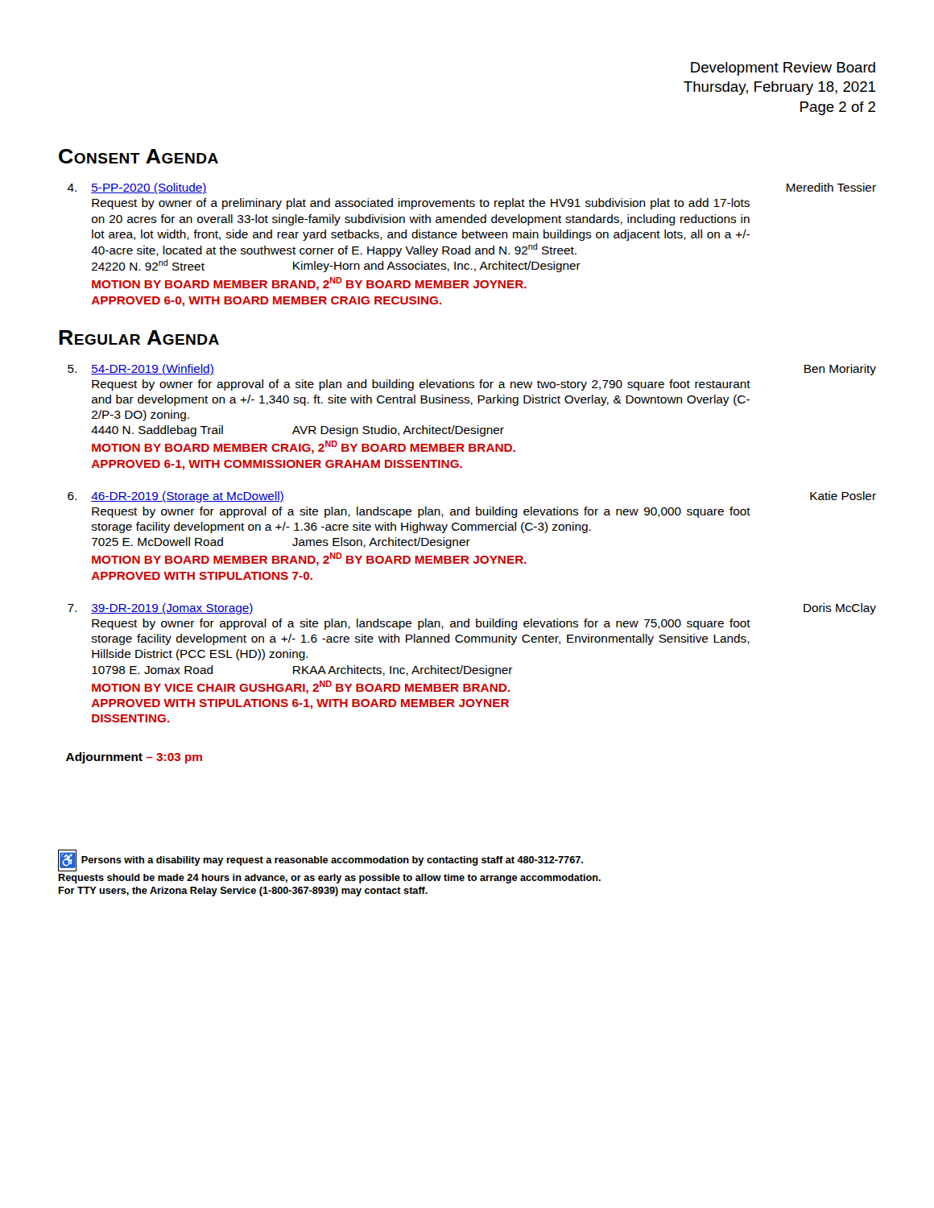Development Review Board
Thursday, February 18, 2021
Page 2 of 2
Consent Agenda
4.
5-PP-2020 (Solitude)
Request by owner of a preliminary plat and associated improvements to replat the HV91 subdivision plat to add 17-lots on 20 acres for an overall 33-lot single-family subdivision with amended development standards, including reductions in lot area, lot width, front, side and rear yard setbacks, and distance between main buildings on adjacent lots, all on a +/- 40-acre site, located at the southwest corner of E. Happy Valley Road and N. 92nd Street.
24220 N. 92nd Street Kimley-Horn and Associates, Inc., Architect/Designer
MOTION BY BOARD MEMBER BRAND, 2ND BY BOARD MEMBER JOYNER.
APPROVED 6-0, WITH BOARD MEMBER CRAIG RECUSING.
Meredith Tessier
Regular Agenda
5.
54-DR-2019 (Winfield)
Request by owner for approval of a site plan and building elevations for a new two-story 2,790 square foot restaurant and bar development on a +/- 1,340 sq. ft. site with Central Business, Parking District Overlay, & Downtown Overlay (C-2/P-3 DO) zoning.
4440 N. Saddlebag Trail AVR Design Studio, Architect/Designer
MOTION BY BOARD MEMBER CRAIG, 2ND BY BOARD MEMBER BRAND.
APPROVED 6-1, WITH COMMISSIONER GRAHAM DISSENTING.
Ben Moriarity
6.
46-DR-2019 (Storage at McDowell)
Request by owner for approval of a site plan, landscape plan, and building elevations for a new 90,000 square foot storage facility development on a +/- 1.36 -acre site with Highway Commercial (C-3) zoning.
7025 E. McDowell Road James Elson, Architect/Designer
MOTION BY BOARD MEMBER BRAND, 2ND BY BOARD MEMBER JOYNER.
APPROVED WITH STIPULATIONS 7-0.
Katie Posler
7.
39-DR-2019 (Jomax Storage)
Request by owner for approval of a site plan, landscape plan, and building elevations for a new 75,000 square foot storage facility development on a +/- 1.6 -acre site with Planned Community Center, Environmentally Sensitive Lands, Hillside District (PCC ESL (HD)) zoning.
10798 E. Jomax Road RKAA Architects, Inc, Architect/Designer
MOTION BY VICE CHAIR GUSHGARI, 2ND BY BOARD MEMBER BRAND.
APPROVED WITH STIPULATIONS 6-1, WITH BOARD MEMBER JOYNER
DISSENTING.
Doris McClay
Adjournment – 3:03 pm
♿Persons with a disability may request a reasonable accommodation by contacting staff at 480-312-7767.
Requests should be made 24 hours in advance, or as early as possible to allow time to arrange accommodation.
For TTY users, the Arizona Relay Service (1-800-367-8939) may contact staff.